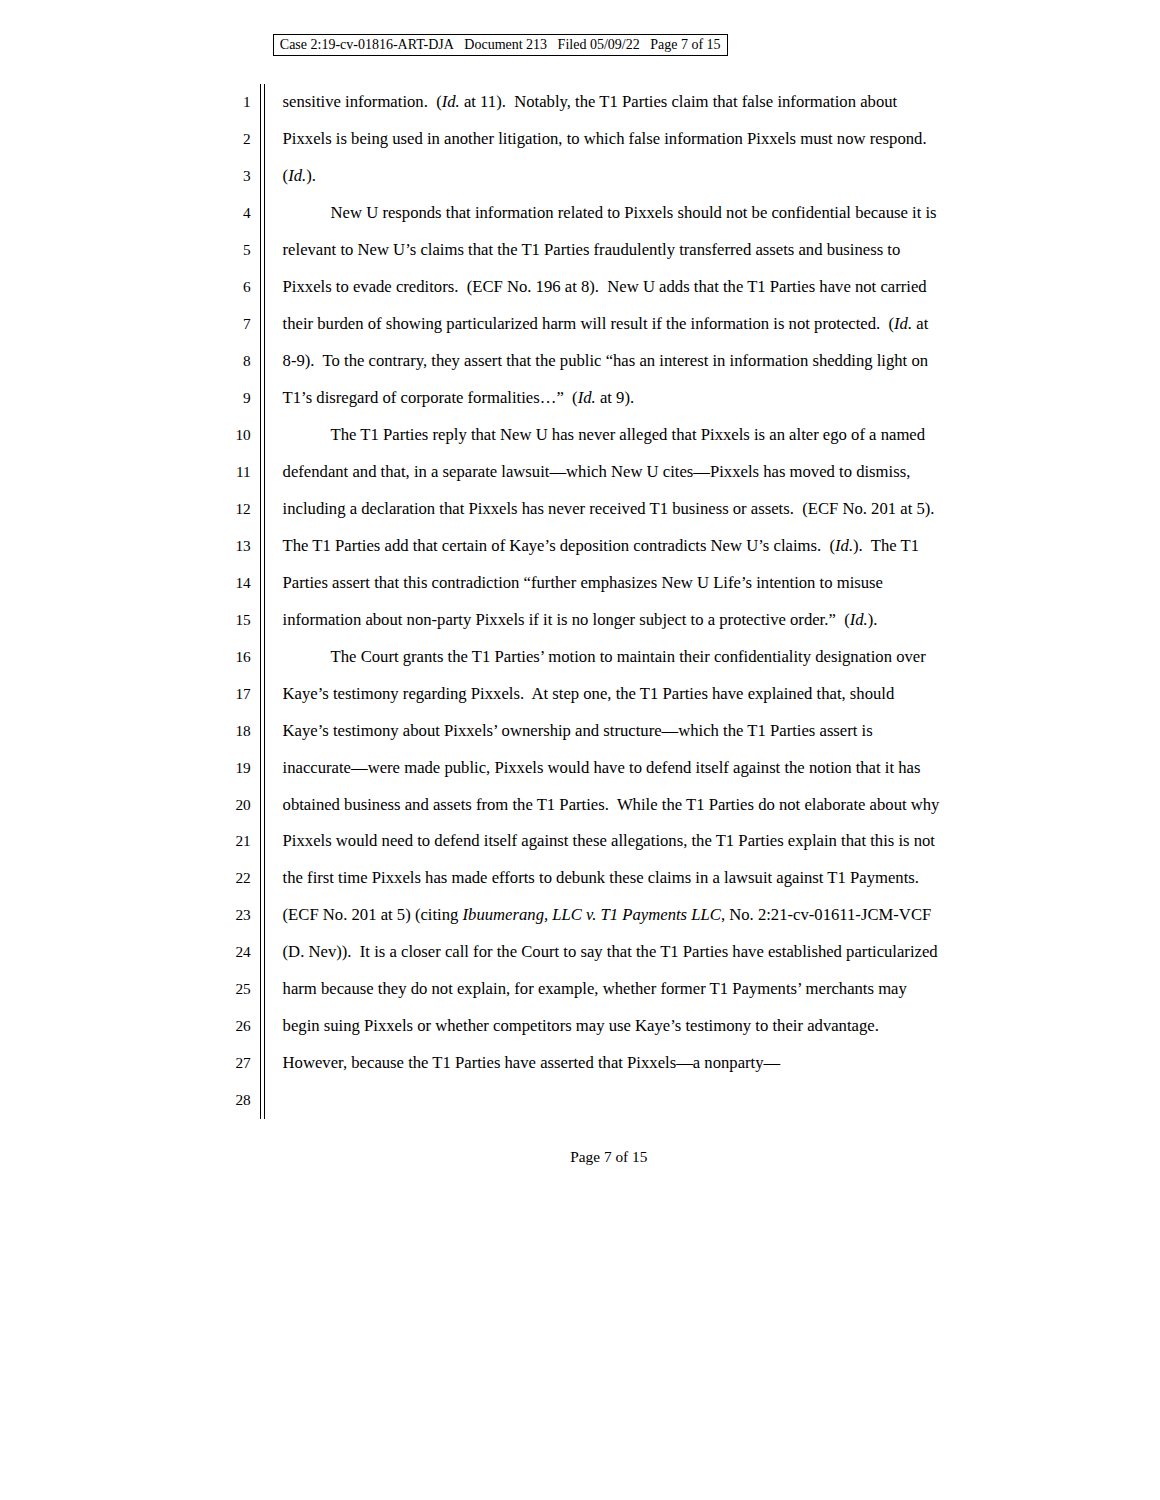Case 2:19-cv-01816-ART-DJA Document 213 Filed 05/09/22 Page 7 of 15
1
2
3
4
5
6
7
8
9
10
11
12
13
14
15
16
17
18
19
20
21
22
23
24
25
26
27
28
sensitive information. (Id. at 11). Notably, the T1 Parties claim that false information about Pixxels is being used in another litigation, to which false information Pixxels must now respond. (Id.).
New U responds that information related to Pixxels should not be confidential because it is relevant to New U’s claims that the T1 Parties fraudulently transferred assets and business to Pixxels to evade creditors. (ECF No. 196 at 8). New U adds that the T1 Parties have not carried their burden of showing particularized harm will result if the information is not protected. (Id. at 8-9). To the contrary, they assert that the public “has an interest in information shedding light on T1’s disregard of corporate formalities…” (Id. at 9).
The T1 Parties reply that New U has never alleged that Pixxels is an alter ego of a named defendant and that, in a separate lawsuit—which New U cites—Pixxels has moved to dismiss, including a declaration that Pixxels has never received T1 business or assets. (ECF No. 201 at 5). The T1 Parties add that certain of Kaye’s deposition contradicts New U’s claims. (Id.). The T1 Parties assert that this contradiction “further emphasizes New U Life’s intention to misuse information about non-party Pixxels if it is no longer subject to a protective order.” (Id.).
The Court grants the T1 Parties’ motion to maintain their confidentiality designation over Kaye’s testimony regarding Pixxels. At step one, the T1 Parties have explained that, should Kaye’s testimony about Pixxels’ ownership and structure—which the T1 Parties assert is inaccurate—were made public, Pixxels would have to defend itself against the notion that it has obtained business and assets from the T1 Parties. While the T1 Parties do not elaborate about why Pixxels would need to defend itself against these allegations, the T1 Parties explain that this is not the first time Pixxels has made efforts to debunk these claims in a lawsuit against T1 Payments. (ECF No. 201 at 5) (citing Ibuumerang, LLC v. T1 Payments LLC, No. 2:21-cv-01611-JCM-VCF (D. Nev)). It is a closer call for the Court to say that the T1 Parties have established particularized harm because they do not explain, for example, whether former T1 Payments’ merchants may begin suing Pixxels or whether competitors may use Kaye’s testimony to their advantage. However, because the T1 Parties have asserted that Pixxels—a nonparty—
Page 7 of 15